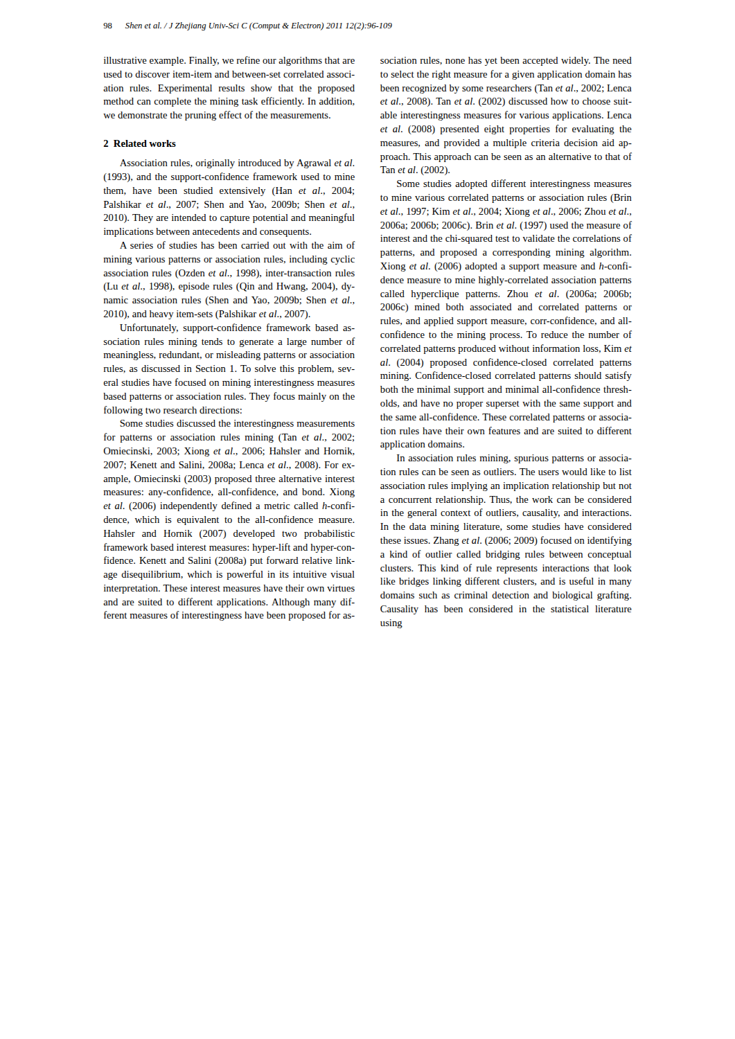98 Shen et al. / J Zhejiang Univ-Sci C (Comput & Electron) 2011 12(2):96-109
illustrative example. Finally, we refine our algorithms that are used to discover item-item and between-set correlated association rules. Experimental results show that the proposed method can complete the mining task efficiently. In addition, we demonstrate the pruning effect of the measurements.
2 Related works
Association rules, originally introduced by Agrawal et al. (1993), and the support-confidence framework used to mine them, have been studied extensively (Han et al., 2004; Palshikar et al., 2007; Shen and Yao, 2009b; Shen et al., 2010). They are intended to capture potential and meaningful implications between antecedents and consequents.
A series of studies has been carried out with the aim of mining various patterns or association rules, including cyclic association rules (Ozden et al., 1998), inter-transaction rules (Lu et al., 1998), episode rules (Qin and Hwang, 2004), dynamic association rules (Shen and Yao, 2009b; Shen et al., 2010), and heavy item-sets (Palshikar et al., 2007).
Unfortunately, support-confidence framework based association rules mining tends to generate a large number of meaningless, redundant, or misleading patterns or association rules, as discussed in Section 1. To solve this problem, several studies have focused on mining interestingness measures based patterns or association rules. They focus mainly on the following two research directions:
Some studies discussed the interestingness measurements for patterns or association rules mining (Tan et al., 2002; Omiecinski, 2003; Xiong et al., 2006; Hahsler and Hornik, 2007; Kenett and Salini, 2008a; Lenca et al., 2008). For example, Omiecinski (2003) proposed three alternative interest measures: any-confidence, all-confidence, and bond. Xiong et al. (2006) independently defined a metric called h-confidence, which is equivalent to the all-confidence measure. Hahsler and Hornik (2007) developed two probabilistic framework based interest measures: hyper-lift and hyper-confidence. Kenett and Salini (2008a) put forward relative linkage disequilibrium, which is powerful in its intuitive visual interpretation. These interest measures have their own virtues and are suited to different applications. Although many different measures of interestingness have been proposed for association rules, none has yet been accepted widely. The need to select the right measure for a given application domain has been recognized by some researchers (Tan et al., 2002; Lenca et al., 2008). Tan et al. (2002) discussed how to choose suitable interestingness measures for various applications. Lenca et al. (2008) presented eight properties for evaluating the measures, and provided a multiple criteria decision aid approach. This approach can be seen as an alternative to that of Tan et al. (2002).
Some studies adopted different interestingness measures to mine various correlated patterns or association rules (Brin et al., 1997; Kim et al., 2004; Xiong et al., 2006; Zhou et al., 2006a; 2006b; 2006c). Brin et al. (1997) used the measure of interest and the chi-squared test to validate the correlations of patterns, and proposed a corresponding mining algorithm. Xiong et al. (2006) adopted a support measure and h-confidence measure to mine highly-correlated association patterns called hyperclique patterns. Zhou et al. (2006a; 2006b; 2006c) mined both associated and correlated patterns or rules, and applied support measure, corr-confidence, and all-confidence to the mining process. To reduce the number of correlated patterns produced without information loss, Kim et al. (2004) proposed confidence-closed correlated patterns mining. Confidence-closed correlated patterns should satisfy both the minimal support and minimal all-confidence thresholds, and have no proper superset with the same support and the same all-confidence. These correlated patterns or association rules have their own features and are suited to different application domains.
In association rules mining, spurious patterns or association rules can be seen as outliers. The users would like to list association rules implying an implication relationship but not a concurrent relationship. Thus, the work can be considered in the general context of outliers, causality, and interactions. In the data mining literature, some studies have considered these issues. Zhang et al. (2006; 2009) focused on identifying a kind of outlier called bridging rules between conceptual clusters. This kind of rule represents interactions that look like bridges linking different clusters, and is useful in many domains such as criminal detection and biological grafting. Causality has been considered in the statistical literature using